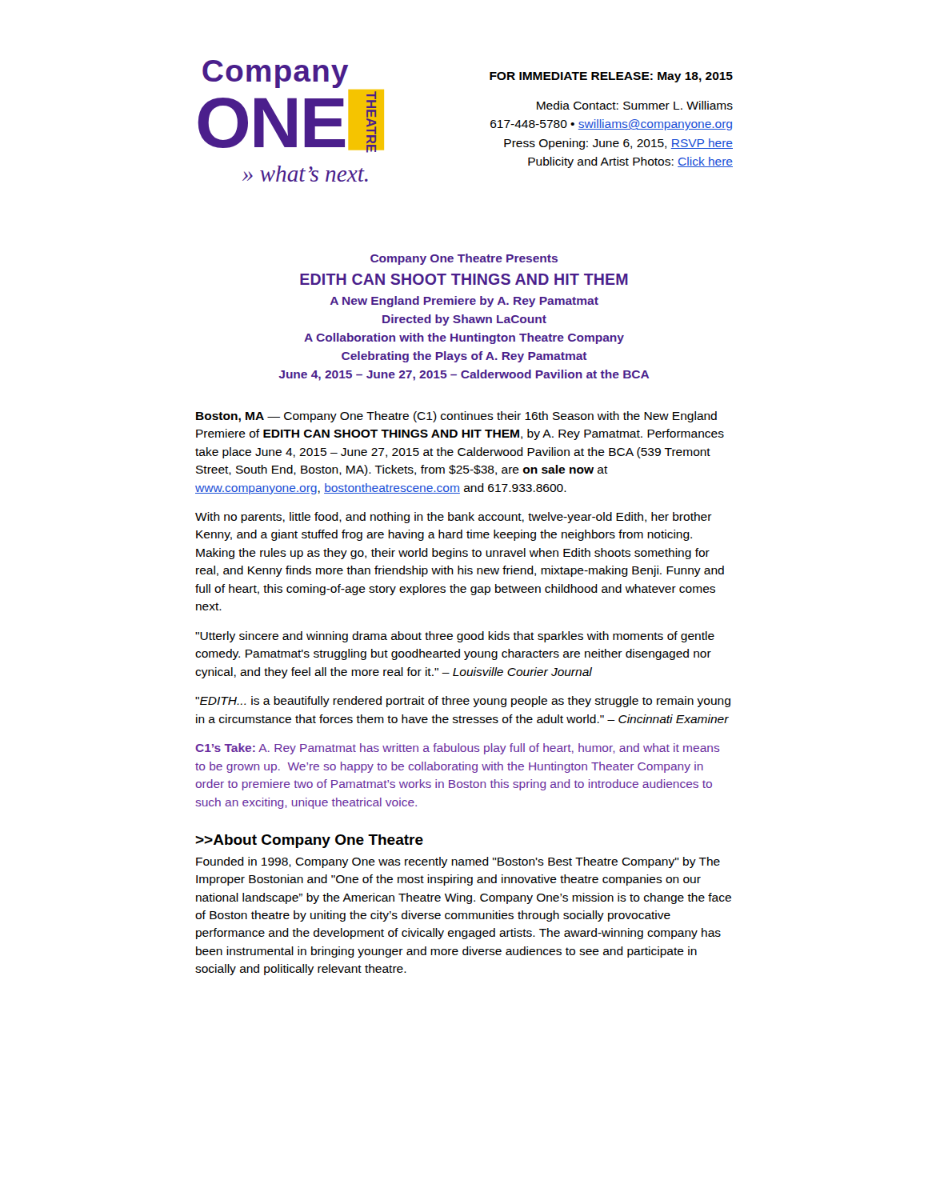Company ONE THEATRE » what’s next.
FOR IMMEDIATE RELEASE: May 18, 2015
Media Contact: Summer L. Williams
617-448-5780 • swilliams@companyone.org
Press Opening: June 6, 2015, RSVP here
Publicity and Artist Photos: Click here
Company One Theatre Presents
EDITH CAN SHOOT THINGS AND HIT THEM
A New England Premiere by A. Rey Pamatmat
Directed by Shawn LaCount
A Collaboration with the Huntington Theatre Company
Celebrating the Plays of A. Rey Pamatmat
June 4, 2015 – June 27, 2015 – Calderwood Pavilion at the BCA
Boston, MA — Company One Theatre (C1) continues their 16th Season with the New England Premiere of EDITH CAN SHOOT THINGS AND HIT THEM, by A. Rey Pamatmat. Performances take place June 4, 2015 – June 27, 2015 at the Calderwood Pavilion at the BCA (539 Tremont Street, South End, Boston, MA). Tickets, from $25-$38, are on sale now at www.companyone.org, bostontheatrescene.com and 617.933.8600.
With no parents, little food, and nothing in the bank account, twelve-year-old Edith, her brother Kenny, and a giant stuffed frog are having a hard time keeping the neighbors from noticing. Making the rules up as they go, their world begins to unravel when Edith shoots something for real, and Kenny finds more than friendship with his new friend, mixtape-making Benji. Funny and full of heart, this coming-of-age story explores the gap between childhood and whatever comes next.
"Utterly sincere and winning drama about three good kids that sparkles with moments of gentle comedy. Pamatmat's struggling but goodhearted young characters are neither disengaged nor cynical, and they feel all the more real for it." – Louisville Courier Journal
"EDITH... is a beautifully rendered portrait of three young people as they struggle to remain young in a circumstance that forces them to have the stresses of the adult world." – Cincinnati Examiner
C1’s Take: A. Rey Pamatmat has written a fabulous play full of heart, humor, and what it means to be grown up. We’re so happy to be collaborating with the Huntington Theater Company in order to premiere two of Pamatmat’s works in Boston this spring and to introduce audiences to such an exciting, unique theatrical voice.
>>About Company One Theatre
Founded in 1998, Company One was recently named "Boston's Best Theatre Company" by The Improper Bostonian and "One of the most inspiring and innovative theatre companies on our national landscape” by the American Theatre Wing. Company One’s mission is to change the face of Boston theatre by uniting the city’s diverse communities through socially provocative performance and the development of civically engaged artists. The award-winning company has been instrumental in bringing younger and more diverse audiences to see and participate in socially and politically relevant theatre.